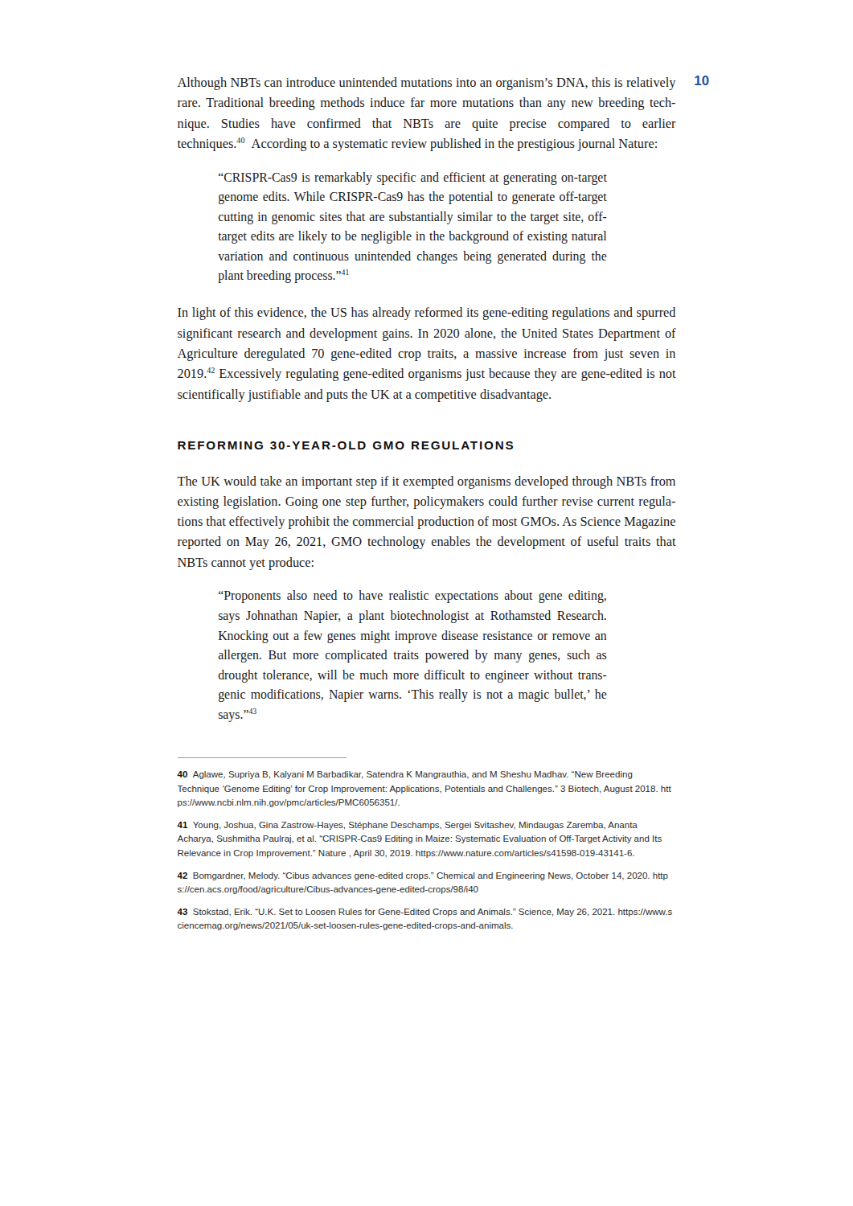10
Although NBTs can introduce unintended mutations into an organism’s DNA, this is relatively rare. Traditional breeding methods induce far more mutations than any new breeding technique. Studies have confirmed that NBTs are quite precise compared to earlier techniques.40 According to a systematic review published in the prestigious journal Nature:
“CRISPR-Cas9 is remarkably specific and efficient at generating on-target genome edits. While CRISPR-Cas9 has the potential to generate off-target cutting in genomic sites that are substantially similar to the target site, off-target edits are likely to be negligible in the background of existing natural variation and continuous unintended changes being generated during the plant breeding process.”41
In light of this evidence, the US has already reformed its gene-editing regulations and spurred significant research and development gains. In 2020 alone, the United States Department of Agriculture deregulated 70 gene-edited crop traits, a massive increase from just seven in 2019.42 Excessively regulating gene-edited organisms just because they are gene-edited is not scientifically justifiable and puts the UK at a competitive disadvantage.
Reforming 30-Year-Old GMO Regulations
The UK would take an important step if it exempted organisms developed through NBTs from existing legislation. Going one step further, policymakers could further revise current regulations that effectively prohibit the commercial production of most GMOs. As Science Magazine reported on May 26, 2021, GMO technology enables the development of useful traits that NBTs cannot yet produce:
“Proponents also need to have realistic expectations about gene editing, says Johnathan Napier, a plant biotechnologist at Rothamsted Research. Knocking out a few genes might improve disease resistance or remove an allergen. But more complicated traits powered by many genes, such as drought tolerance, will be much more difficult to engineer without transgenic modifications, Napier warns. ‘This really is not a magic bullet,’ he says.”43
40 Aglawe, Supriya B, Kalyani M Barbadikar, Satendra K Mangrauthia, and M Sheshu Madhav. “New Breeding Technique ‘Genome Editing’ for Crop Improvement: Applications, Potentials and Challenges.” 3 Biotech, August 2018. https://www.ncbi.nlm.nih.gov/pmc/articles/PMC6056351/.
41 Young, Joshua, Gina Zastrow-Hayes, Stéphane Deschamps, Sergei Svitashev, Mindaugas Zaremba, Ananta Acharya, Sushmitha Paulraj, et al. “CRISPR-Cas9 Editing in Maize: Systematic Evaluation of Off-Target Activity and Its Relevance in Crop Improvement.” Nature , April 30, 2019. https://www.nature.com/articles/s41598-019-43141-6.
42 Bomgardner, Melody. “Cibus advances gene-edited crops.” Chemical and Engineering News, October 14, 2020. https://cen.acs.org/food/agriculture/Cibus-advances-gene-edited-crops/98/i40
43 Stokstad, Erik. “U.K. Set to Loosen Rules for Gene-Edited Crops and Animals.” Science, May 26, 2021. https://www.sciencemag.org/news/2021/05/uk-set-loosen-rules-gene-edited-crops-and-animals.